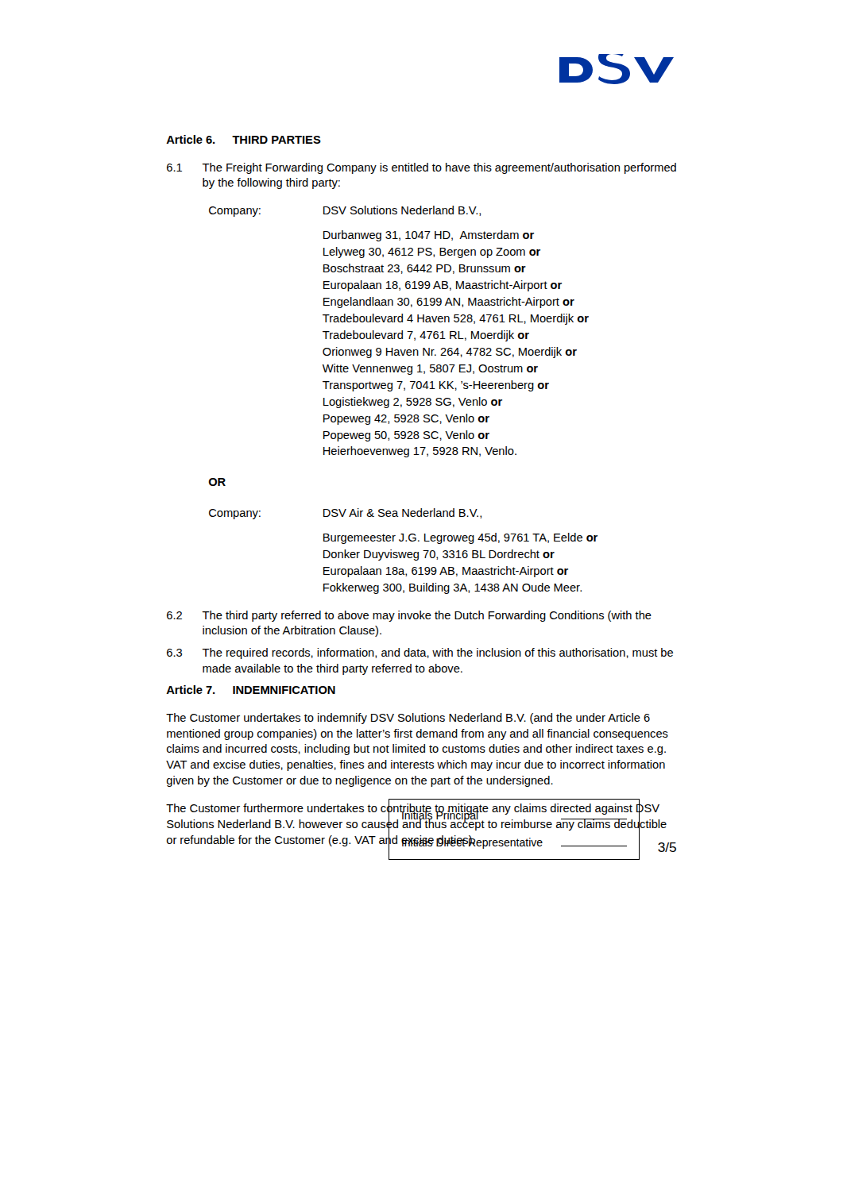Article 6. THIRD PARTIES
6.1
The Freight Forwarding Company is entitled to have this agreement/authorisation performed by the following third party:
Company:
DSV Solutions Nederland B.V.,
Durbanweg 31, 1047 HD, Amsterdam or
Lelyweg 30, 4612 PS, Bergen op Zoom or
Boschstraat 23, 6442 PD, Brunssum or
Europalaan 18, 6199 AB, Maastricht-Airport or
Engelandlaan 30, 6199 AN, Maastricht-Airport or
Tradeboulevard 4 Haven 528, 4761 RL, Moerdijk or
Tradeboulevard 7, 4761 RL, Moerdijk or
Orionweg 9 Haven Nr. 264, 4782 SC, Moerdijk or
Witte Vennenweg 1, 5807 EJ, Oostrum or
Transportweg 7, 7041 KK, ’s-Heerenberg or
Logistiekweg 2, 5928 SG, Venlo or
Popeweg 42, 5928 SC, Venlo or
Popeweg 50, 5928 SC, Venlo or
Heierhoevenweg 17, 5928 RN, Venlo.
OR
Company:
DSV Air & Sea Nederland B.V.,
Burgemeester J.G. Legroweg 45d, 9761 TA, Eelde or
Donker Duyvisweg 70, 3316 BL Dordrecht or
Europalaan 18a, 6199 AB, Maastricht-Airport or
Fokkerweg 300, Building 3A, 1438 AN Oude Meer.
6.2
The third party referred to above may invoke the Dutch Forwarding Conditions (with the inclusion of the Arbitration Clause).
6.3
The required records, information, and data, with the inclusion of this authorisation, must be made available to the third party referred to above.
Article 7. INDEMNIFICATION
The Customer undertakes to indemnify DSV Solutions Nederland B.V. (and the under Article 6 mentioned group companies) on the latter’s first demand from any and all financial consequences claims and incurred costs, including but not limited to customs duties and other indirect taxes e.g. VAT and excise duties, penalties, fines and interests which may incur due to incorrect information given by the Customer or due to negligence on the part of the undersigned.
The Customer furthermore undertakes to contribute to mitigate any claims directed against DSV Solutions Nederland B.V. however so caused and thus accept to reimburse any claims deductible or refundable for the Customer (e.g. VAT and excise duties).
Initials Principal
Initials Direct Representative
3/5